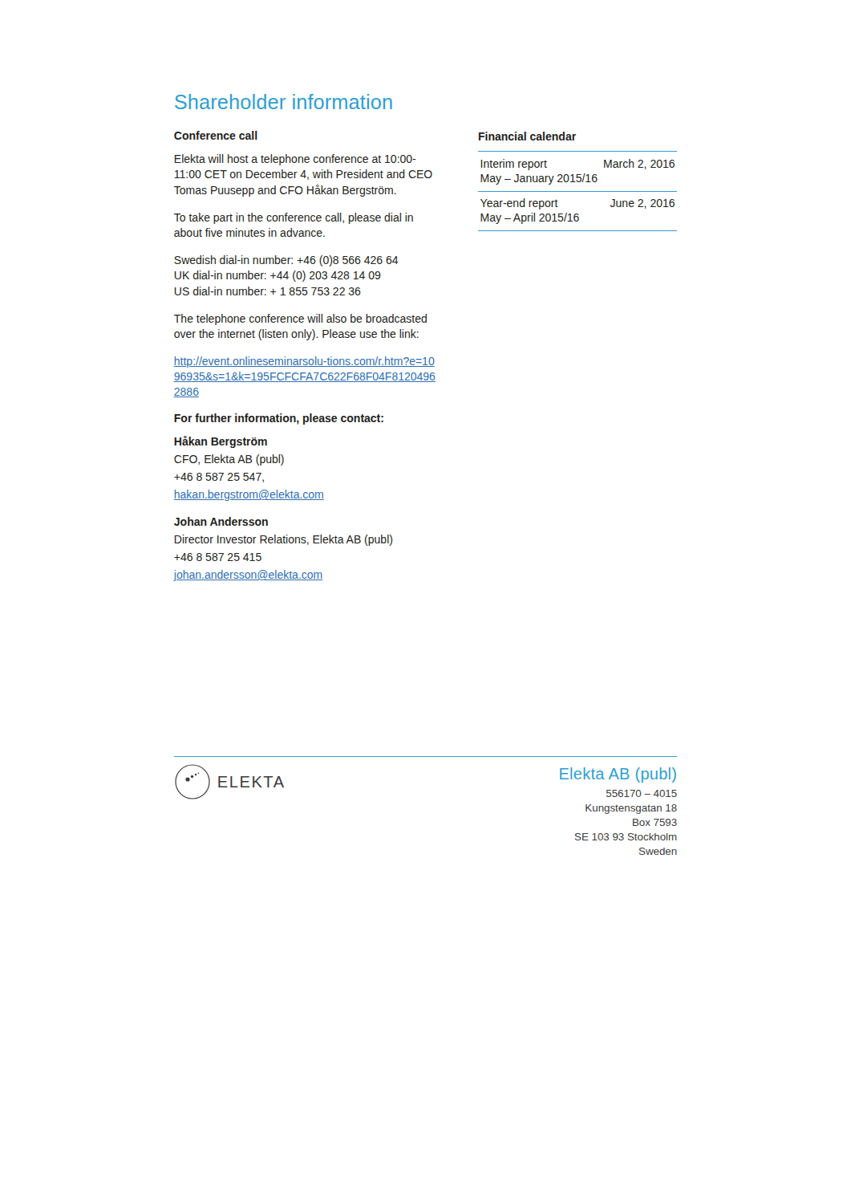Shareholder information
Conference call
Elekta will host a telephone conference at 10:00-11:00 CET on December 4, with President and CEO Tomas Puusepp and CFO Håkan Bergström.
To take part in the conference call, please dial in about five minutes in advance.
Swedish dial-in number: +46 (0)8 566 426 64
UK dial-in number: +44 (0) 203 428 14 09
US dial-in number: + 1 855 753 22 36
The telephone conference will also be broadcasted over the internet (listen only). Please use the link:
http://event.onlineseminarsolu-tions.com/r.htm?e=1096935&s=1&k=195FCFCFA7C622F68F04F81204962886
For further information, please contact:
Håkan Bergström
CFO, Elekta AB (publ)
+46 8 587 25 547,
hakan.bergstrom@elekta.com
Johan Andersson
Director Investor Relations, Elekta AB (publ)
+46 8 587 25 415
johan.andersson@elekta.com
Financial calendar
| Interim report May – January 2015/16 | March 2, 2016 |
| Year-end report May – April 2015/16 | June 2, 2016 |
ELEKTA
Elekta AB (publ)
556170 – 4015
Kungstensgatan 18
Box 7593
SE 103 93 Stockholm
Sweden